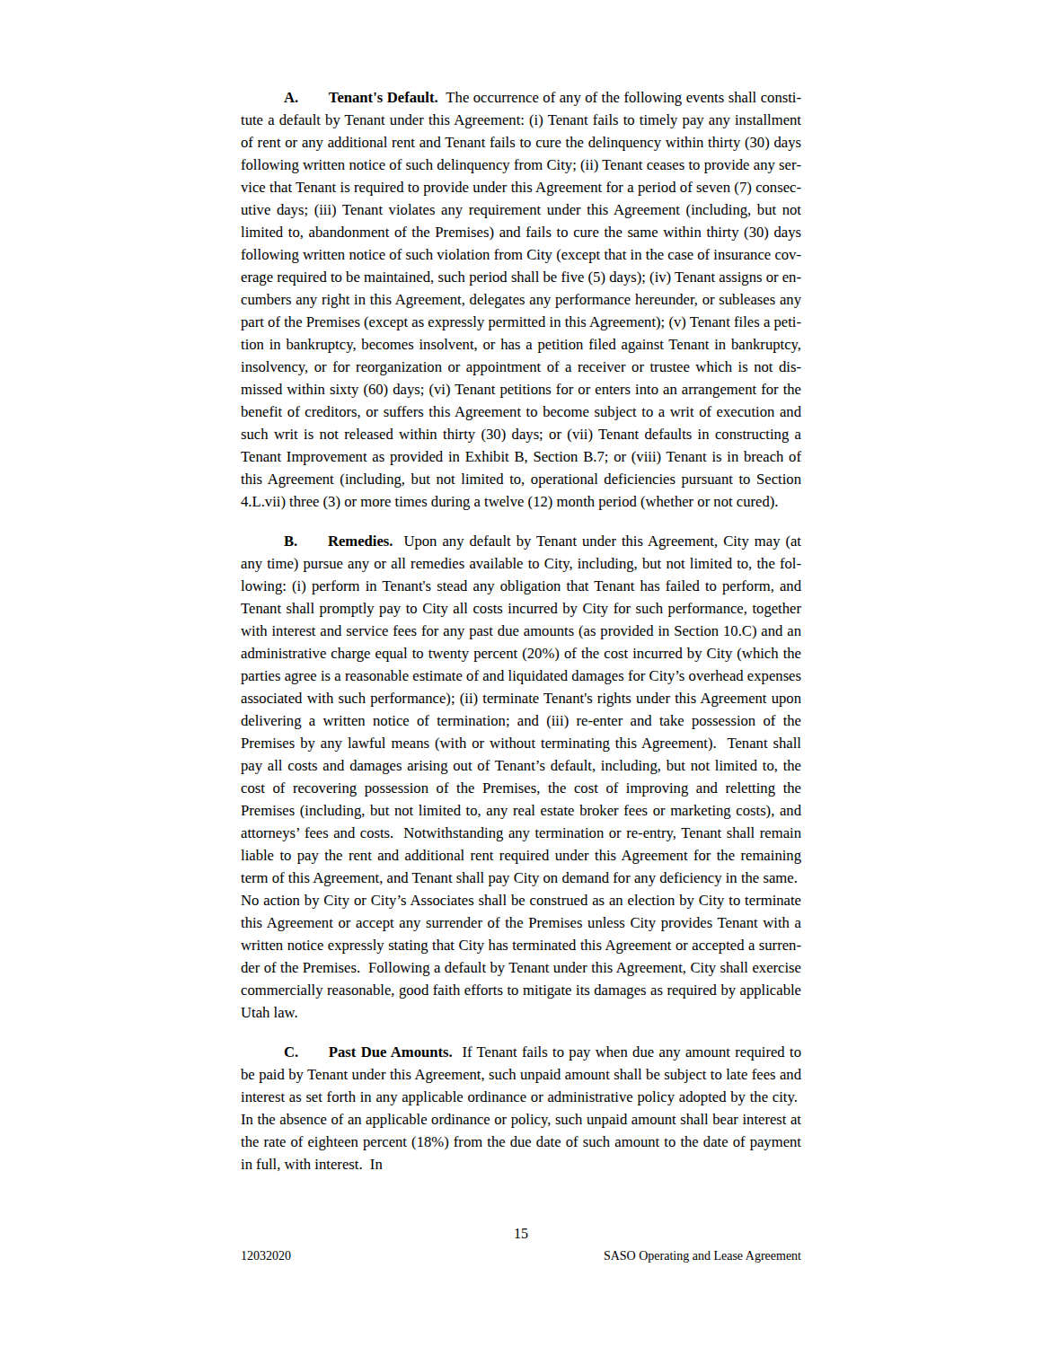A. Tenant's Default. The occurrence of any of the following events shall constitute a default by Tenant under this Agreement: (i) Tenant fails to timely pay any installment of rent or any additional rent and Tenant fails to cure the delinquency within thirty (30) days following written notice of such delinquency from City; (ii) Tenant ceases to provide any service that Tenant is required to provide under this Agreement for a period of seven (7) consecutive days; (iii) Tenant violates any requirement under this Agreement (including, but not limited to, abandonment of the Premises) and fails to cure the same within thirty (30) days following written notice of such violation from City (except that in the case of insurance coverage required to be maintained, such period shall be five (5) days); (iv) Tenant assigns or encumbers any right in this Agreement, delegates any performance hereunder, or subleases any part of the Premises (except as expressly permitted in this Agreement); (v) Tenant files a petition in bankruptcy, becomes insolvent, or has a petition filed against Tenant in bankruptcy, insolvency, or for reorganization or appointment of a receiver or trustee which is not dismissed within sixty (60) days; (vi) Tenant petitions for or enters into an arrangement for the benefit of creditors, or suffers this Agreement to become subject to a writ of execution and such writ is not released within thirty (30) days; or (vii) Tenant defaults in constructing a Tenant Improvement as provided in Exhibit B, Section B.7; or (viii) Tenant is in breach of this Agreement (including, but not limited to, operational deficiencies pursuant to Section 4.L.vii) three (3) or more times during a twelve (12) month period (whether or not cured).
B. Remedies. Upon any default by Tenant under this Agreement, City may (at any time) pursue any or all remedies available to City, including, but not limited to, the following: (i) perform in Tenant's stead any obligation that Tenant has failed to perform, and Tenant shall promptly pay to City all costs incurred by City for such performance, together with interest and service fees for any past due amounts (as provided in Section 10.C) and an administrative charge equal to twenty percent (20%) of the cost incurred by City (which the parties agree is a reasonable estimate of and liquidated damages for City’s overhead expenses associated with such performance); (ii) terminate Tenant's rights under this Agreement upon delivering a written notice of termination; and (iii) re-enter and take possession of the Premises by any lawful means (with or without terminating this Agreement). Tenant shall pay all costs and damages arising out of Tenant’s default, including, but not limited to, the cost of recovering possession of the Premises, the cost of improving and reletting the Premises (including, but not limited to, any real estate broker fees or marketing costs), and attorneys’ fees and costs. Notwithstanding any termination or re-entry, Tenant shall remain liable to pay the rent and additional rent required under this Agreement for the remaining term of this Agreement, and Tenant shall pay City on demand for any deficiency in the same. No action by City or City’s Associates shall be construed as an election by City to terminate this Agreement or accept any surrender of the Premises unless City provides Tenant with a written notice expressly stating that City has terminated this Agreement or accepted a surrender of the Premises. Following a default by Tenant under this Agreement, City shall exercise commercially reasonable, good faith efforts to mitigate its damages as required by applicable Utah law.
C. Past Due Amounts. If Tenant fails to pay when due any amount required to be paid by Tenant under this Agreement, such unpaid amount shall be subject to late fees and interest as set forth in any applicable ordinance or administrative policy adopted by the city. In the absence of an applicable ordinance or policy, such unpaid amount shall bear interest at the rate of eighteen percent (18%) from the due date of such amount to the date of payment in full, with interest. In
15
12032020 SASO Operating and Lease Agreement